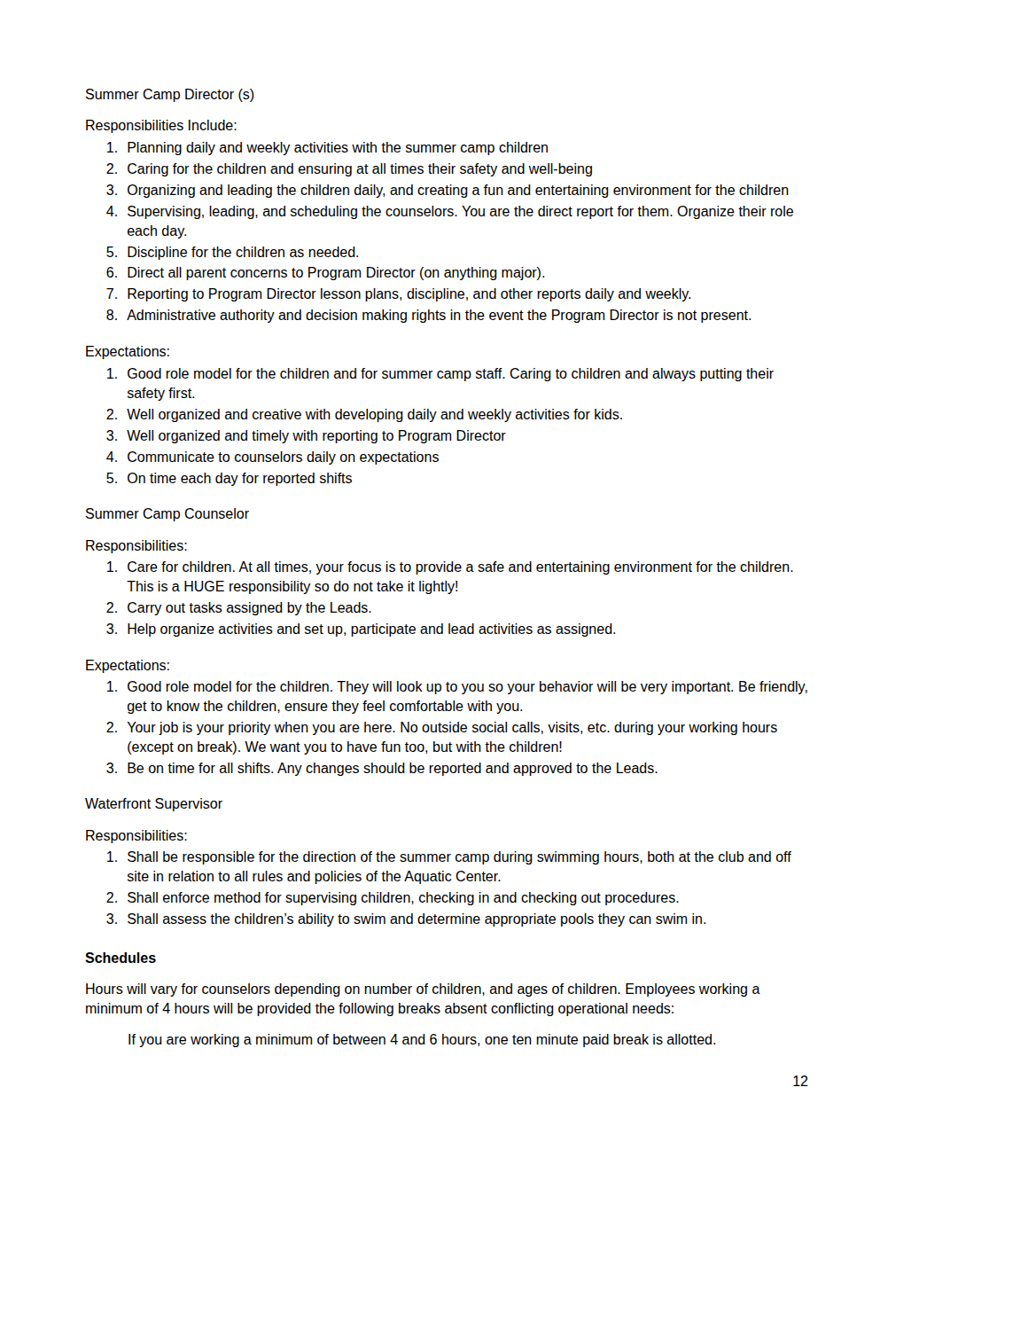Summer Camp Director (s)
Responsibilities Include:
Planning daily and weekly activities with the summer camp children
Caring for the children and ensuring at all times their safety and well-being
Organizing and leading the children daily, and creating a fun and entertaining environment for the children
Supervising, leading, and scheduling the counselors. You are the direct report for them. Organize their role each day.
Discipline for the children as needed.
Direct all parent concerns to Program Director (on anything major).
Reporting to Program Director lesson plans, discipline, and other reports daily and weekly.
Administrative authority and decision making rights in the event the Program Director is not present.
Expectations:
Good role model for the children and for summer camp staff. Caring to children and always putting their safety first.
Well organized and creative with developing daily and weekly activities for kids.
Well organized and timely with reporting to Program Director
Communicate to counselors daily on expectations
On time each day for reported shifts
Summer Camp Counselor
Responsibilities:
Care for children. At all times, your focus is to provide a safe and entertaining environment for the children. This is a HUGE responsibility so do not take it lightly!
Carry out tasks assigned by the Leads.
Help organize activities and set up, participate and lead activities as assigned.
Expectations:
Good role model for the children. They will look up to you so your behavior will be very important. Be friendly, get to know the children, ensure they feel comfortable with you.
Your job is your priority when you are here. No outside social calls, visits, etc. during your working hours (except on break). We want you to have fun too, but with the children!
Be on time for all shifts. Any changes should be reported and approved to the Leads.
Waterfront Supervisor
Responsibilities:
Shall be responsible for the direction of the summer camp during swimming hours, both at the club and off site in relation to all rules and policies of the Aquatic Center.
Shall enforce method for supervising children, checking in and checking out procedures.
Shall assess the children’s ability to swim and determine appropriate pools they can swim in.
Schedules
Hours will vary for counselors depending on number of children, and ages of children. Employees working a minimum of 4 hours will be provided the following breaks absent conflicting operational needs:
If you are working a minimum of between 4 and 6 hours, one ten minute paid break is allotted.
12